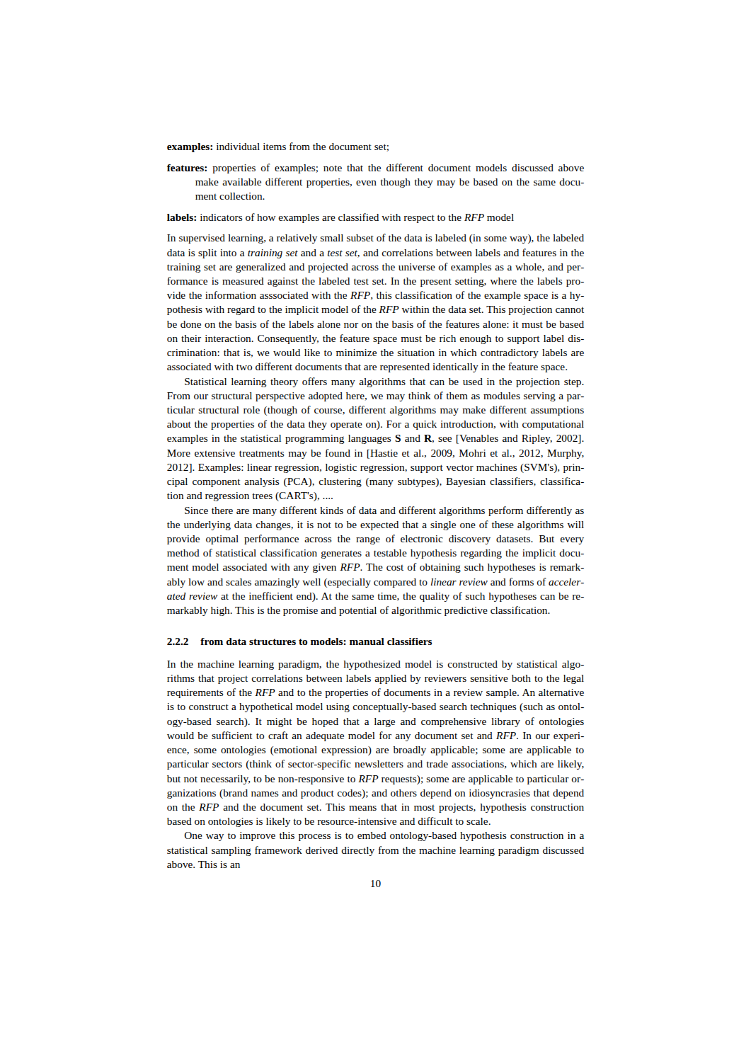examples: individual items from the document set;
features: properties of examples; note that the different document models discussed above make available different properties, even though they may be based on the same document collection.
labels: indicators of how examples are classified with respect to the RFP model
In supervised learning, a relatively small subset of the data is labeled (in some way), the labeled data is split into a training set and a test set, and correlations between labels and features in the training set are generalized and projected across the universe of examples as a whole, and performance is measured against the labeled test set. In the present setting, where the labels provide the information asssociated with the RFP, this classification of the example space is a hypothesis with regard to the implicit model of the RFP within the data set. This projection cannot be done on the basis of the labels alone nor on the basis of the features alone: it must be based on their interaction. Consequently, the feature space must be rich enough to support label discrimination: that is, we would like to minimize the situation in which contradictory labels are associated with two different documents that are represented identically in the feature space.
Statistical learning theory offers many algorithms that can be used in the projection step. From our structural perspective adopted here, we may think of them as modules serving a particular structural role (though of course, different algorithms may make different assumptions about the properties of the data they operate on). For a quick introduction, with computational examples in the statistical programming languages S and R, see [Venables and Ripley, 2002]. More extensive treatments may be found in [Hastie et al., 2009, Mohri et al., 2012, Murphy, 2012]. Examples: linear regression, logistic regression, support vector machines (SVM's), principal component analysis (PCA), clustering (many subtypes), Bayesian classifiers, classification and regression trees (CART's), ....
Since there are many different kinds of data and different algorithms perform differently as the underlying data changes, it is not to be expected that a single one of these algorithms will provide optimal performance across the range of electronic discovery datasets. But every method of statistical classification generates a testable hypothesis regarding the implicit document model associated with any given RFP. The cost of obtaining such hypotheses is remarkably low and scales amazingly well (especially compared to linear review and forms of accelerated review at the inefficient end). At the same time, the quality of such hypotheses can be remarkably high. This is the promise and potential of algorithmic predictive classification.
2.2.2from data structures to models: manual classifiers
In the machine learning paradigm, the hypothesized model is constructed by statistical algorithms that project correlations between labels applied by reviewers sensitive both to the legal requirements of the RFP and to the properties of documents in a review sample. An alternative is to construct a hypothetical model using conceptually-based search techniques (such as ontology-based search). It might be hoped that a large and comprehensive library of ontologies would be sufficient to craft an adequate model for any document set and RFP. In our experience, some ontologies (emotional expression) are broadly applicable; some are applicable to particular sectors (think of sector-specific newsletters and trade associations, which are likely, but not necessarily, to be non-responsive to RFP requests); some are applicable to particular organizations (brand names and product codes); and others depend on idiosyncrasies that depend on the RFP and the document set. This means that in most projects, hypothesis construction based on ontologies is likely to be resource-intensive and difficult to scale.
One way to improve this process is to embed ontology-based hypothesis construction in a statistical sampling framework derived directly from the machine learning paradigm discussed above. This is an
10